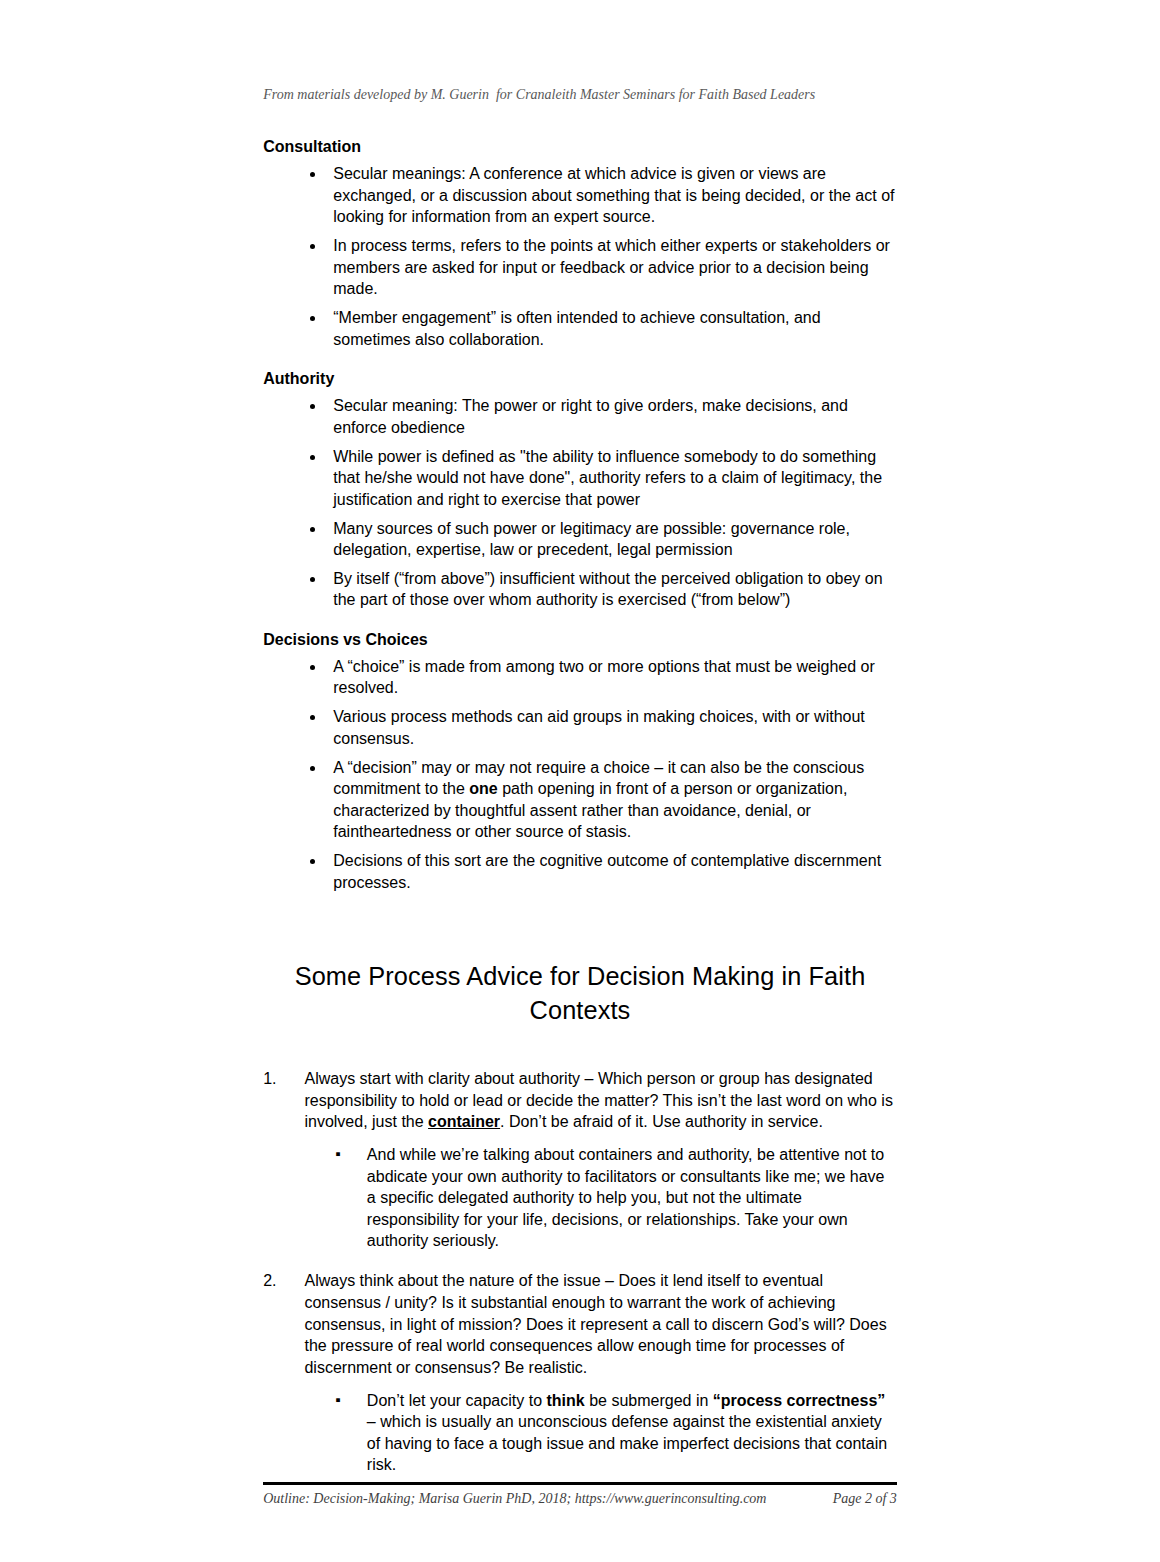From materials developed by M. Guerin for Cranaleith Master Seminars for Faith Based Leaders
Consultation
Secular meanings: A conference at which advice is given or views are exchanged, or a discussion about something that is being decided, or the act of looking for information from an expert source.
In process terms, refers to the points at which either experts or stakeholders or members are asked for input or feedback or advice prior to a decision being made.
“Member engagement” is often intended to achieve consultation, and sometimes also collaboration.
Authority
Secular meaning: The power or right to give orders, make decisions, and enforce obedience
While power is defined as "the ability to influence somebody to do something that he/she would not have done", authority refers to a claim of legitimacy, the justification and right to exercise that power
Many sources of such power or legitimacy are possible: governance role, delegation, expertise, law or precedent, legal permission
By itself (“from above”) insufficient without the perceived obligation to obey on the part of those over whom authority is exercised (“from below”)
Decisions vs Choices
A “choice” is made from among two or more options that must be weighed or resolved.
Various process methods can aid groups in making choices, with or without consensus.
A “decision” may or may not require a choice – it can also be the conscious commitment to the one path opening in front of a person or organization, characterized by thoughtful assent rather than avoidance, denial, or faintheartedness or other source of stasis.
Decisions of this sort are the cognitive outcome of contemplative discernment processes.
Some Process Advice for Decision Making in Faith Contexts
Always start with clarity about authority – Which person or group has designated responsibility to hold or lead or decide the matter? This isn’t the last word on who is involved, just the container. Don’t be afraid of it. Use authority in service.
And while we’re talking about containers and authority, be attentive not to abdicate your own authority to facilitators or consultants like me; we have a specific delegated authority to help you, but not the ultimate responsibility for your life, decisions, or relationships. Take your own authority seriously.
Always think about the nature of the issue – Does it lend itself to eventual consensus / unity? Is it substantial enough to warrant the work of achieving consensus, in light of mission? Does it represent a call to discern God’s will? Does the pressure of real world consequences allow enough time for processes of discernment or consensus? Be realistic.
Don’t let your capacity to think be submerged in “process correctness” – which is usually an unconscious defense against the existential anxiety of having to face a tough issue and make imperfect decisions that contain risk.
Outline: Decision-Making; Marisa Guerin PhD, 2018; https://www.guerinconsulting.com Page 2 of 3